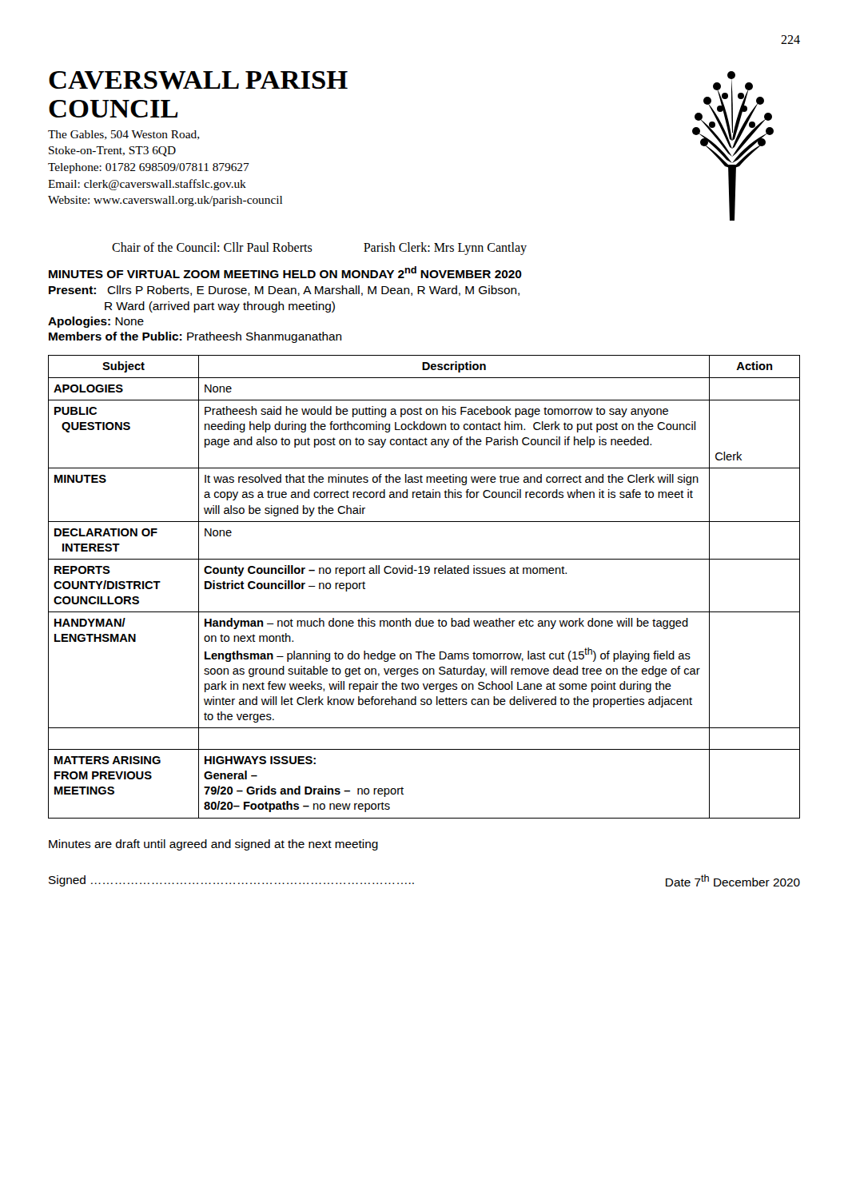224
CAVERSWALL PARISH
COUNCIL
The Gables, 504 Weston Road,
Stoke-on-Trent, ST3 6QD
Telephone: 01782 698509/07811 879627
Email: clerk@caverswall.staffslc.gov.uk
Website: www.caverswall.org.uk/parish-council
Chair of the Council: Cllr Paul Roberts Parish Clerk: Mrs Lynn Cantlay
MINUTES OF VIRTUAL ZOOM MEETING HELD ON MONDAY 2nd NOVEMBER 2020
Present: Cllrs P Roberts, E Durose, M Dean, A Marshall, M Dean, R Ward, M Gibson,
R Ward (arrived part way through meeting)
Apologies: None
Members of the Public: Pratheesh Shanmuganathan
| Subject | Description | Action |
| --- | --- | --- |
| APOLOGIES | None | |
| PUBLIC QUESTIONS | Pratheesh said he would be putting a post on his Facebook page tomorrow to say anyone needing help during the forthcoming Lockdown to contact him. Clerk to put post on the Council page and also to put post on to say contact any of the Parish Council if help is needed. | Clerk |
| MINUTES | It was resolved that the minutes of the last meeting were true and correct and the Clerk will sign a copy as a true and correct record and retain this for Council records when it is safe to meet it will also be signed by the Chair | |
| DECLARATION OF INTEREST | None | |
| REPORTS COUNTY/DISTRICT COUNCILLORS | County Councillor – no report all Covid-19 related issues at moment. District Councillor – no report | |
| HANDYMAN/ LENGTHSMAN | Handyman – not much done this month due to bad weather etc any work done will be tagged on to next month. Lengthsman – planning to do hedge on The Dams tomorrow, last cut (15 th ) of playing field as soon as ground suitable to get on, verges on Saturday, will remove dead tree on the edge of car park in next few weeks, will repair the two verges on School Lane at some point during the winter and will let Clerk know beforehand so letters can be delivered to the properties adjacent to the verges. | |
| MATTERS ARISING FROM PREVIOUS MEETINGS | HIGHWAYS ISSUES: General – 79/20 – Grids and Drains – no report 80/20– Footpaths – no new reports | |
Minutes are draft until agreed and signed at the next meeting
Signed …………………………………………………………………….. Date 7th December 2020